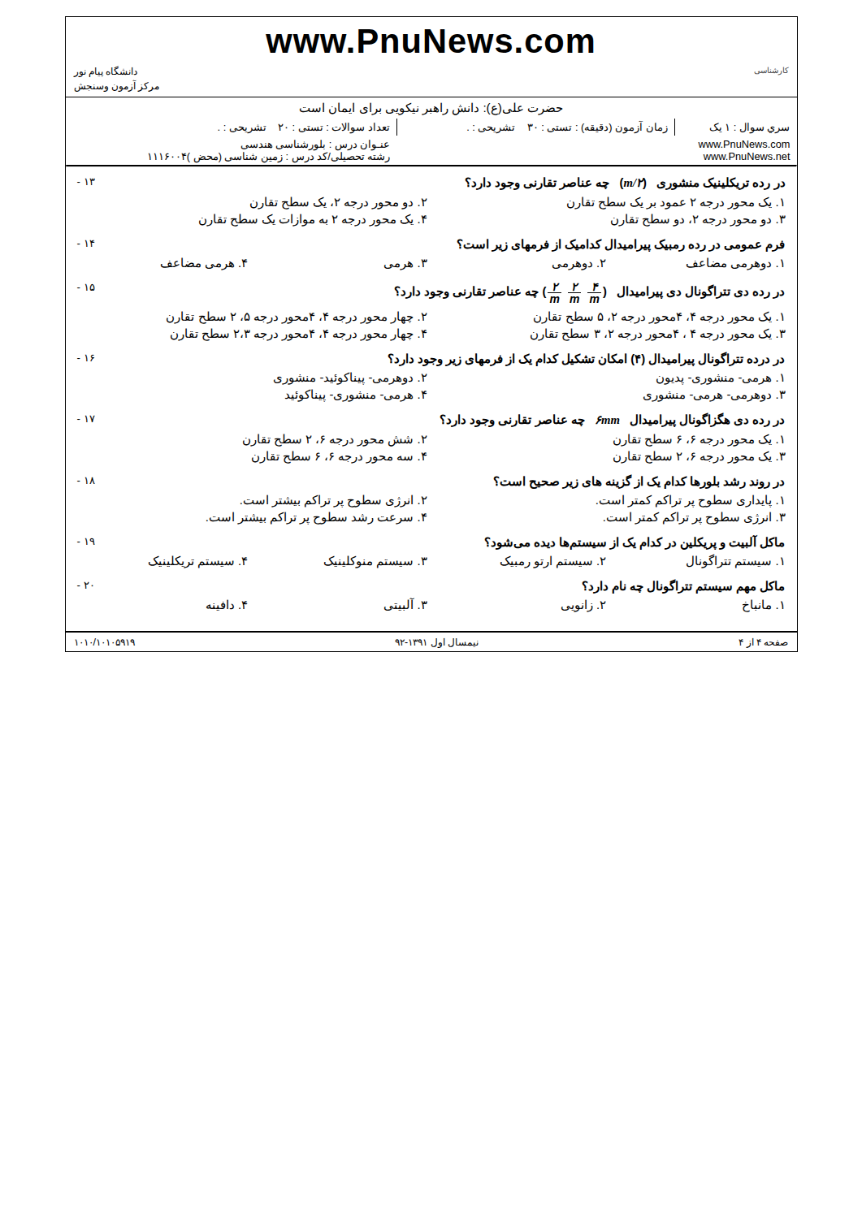www.PnuNews.com
کارشناسی
دانشگاه پیام نور
مرکز آزمون وسنجش
حضرت علی(ع): دانش راهبر نیکویی برای ایمان است
| سري سوال : ۱ یک | زمان آزمون (دقیقه) : تستی : ۳۰ تشریحی : . | تعداد سوالات : تستی : ۲۰ تشریحی : . |
| www.PnuNews.com www.PnuNews.net | عنـوان درس : بلورشناسی هندسی رشته تحصیلی/کد درس : زمین شناسی (محض )۱۱۱۶۰۰۴ |
در رده تریکلینیک منشوری (۲/m) چه عناصر تقارنی وجود دارد؟ ۱۳ -
۱. یک محور درجه ۲ عمود بر یک سطح تقارن
۲. دو محور درجه ۲، یک سطح تقارن
۳. دو محور درجه ۲، دو سطح تقارن
۴. یک محور درجه ۲ به موازات یک سطح تقارن
فرم عمومی در رده رمبیک پیرامیدال کدامیک از فرمهای زیر است؟ ۱۴ -
۱. دوهرمی مضاعف
۲. دوهرمی
۳. هرمی
۴. هرمی مضاعف
در رده دی تتراگونال دی پیرامیدال (۴ m ۲ m ۲ m) چه عناصر تقارنی وجود دارد؟ ۱۵ -
۱. یک محور درجه ۴، ۴محور درجه ۲، ۵ سطح تقارن
۲. چهار محور درجه ۴، ۴محور درجه ۵، ۲ سطح تقارن
۳. یک محور درجه ۴ ، ۴محور درجه ۲، ۳ سطح تقارن
۴. چهار محور درجه ۴، ۴محور درجه ۲،۳ سطح تقارن
در درده تتراگونال پیرامیدال (۴) امکان تشکیل کدام یک از فرمهای زیر وجود دارد؟ ۱۶ -
۱. هرمی- منشوری- پدیون
۲. دوهرمی- پیناکوئید- منشوری
۳. دوهرمی- هرمی- منشوری
۴. هرمی- منشوری- پیناکوئید
در رده دی هگزاگونال پیرامیدال ۶mm چه عناصر تقارنی وجود دارد؟ ۱۷ -
۱. یک محور درجه ۶، ۶ سطح تقارن
۲. شش محور درجه ۶، ۲ سطح تقارن
۳. یک محور درجه ۶، ۲ سطح تقارن
۴. سه محور درجه ۶، ۶ سطح تقارن
در روند رشد بلورها کدام یک از گزینه های زیر صحیح است؟ ۱۸ -
۱. پایداری سطوح پر تراکم کمتر است.
۲. انرژی سطوح پر تراکم بیشتر است.
۳. انرژی سطوح پر تراکم کمتر است.
۴. سرعت رشد سطوح پر تراکم بیشتر است.
ماکل آلبیت و پریکلین در کدام یک از سیستم‌ها دیده می‌شود؟ ۱۹ -
۱. سیستم تتراگونال
۲. سیستم ارتو رمبیک
۳. سیستم منوکلینیک
۴. سیستم تریکلینیک
ماکل مهم سیستم تتراگونال چه نام دارد؟ ۲۰ -
۱. مانباخ
۲. زانویی
۳. آلبیتی
۴. دافینه
صفحه ۴ از ۴ نیمسال اول ۱۳۹۱-۹۲ ۱۰۱۰/۱۰۱۰۵۹۱۹